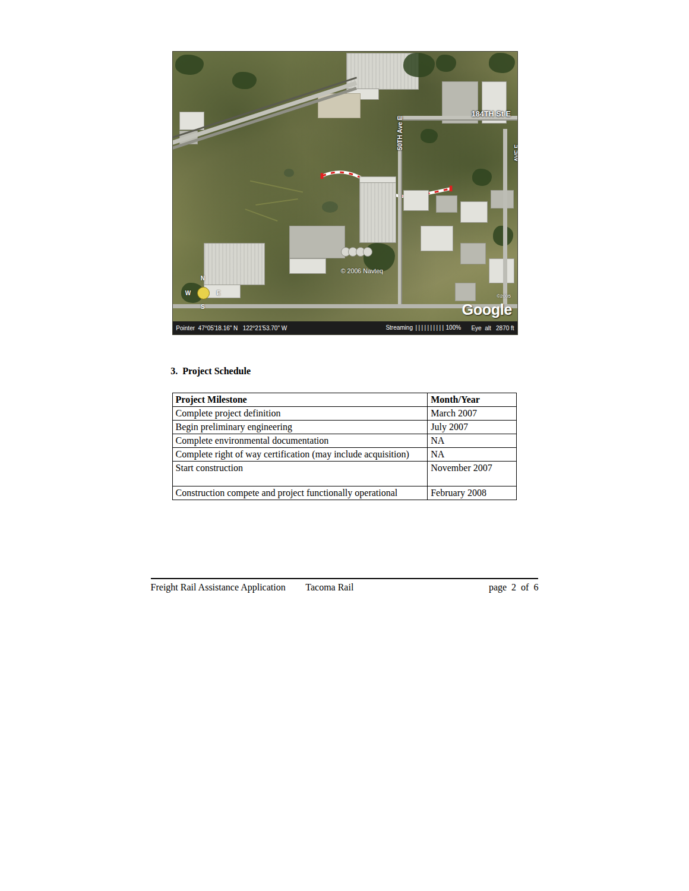184TH St E
50TH Ave E
AVE E
© 2006 Navteq
Google
©2005
N S W E
Pointer 47°05'18.16" N 122°21'53.70" W Streaming |||||||||| 100% Eye alt 2870 ft
3. Project Schedule
| Project Milestone | Month/Year |
| --- | --- |
| Complete project definition | March 2007 |
| Begin preliminary engineering | July 2007 |
| Complete environmental documentation | NA |
| Complete right of way certification (may include acquisition) | NA |
| Start construction | November 2007 |
| Construction compete and project functionally operational | February 2008 |
Freight Rail Assistance Application Tacoma Rail page 2 of 6